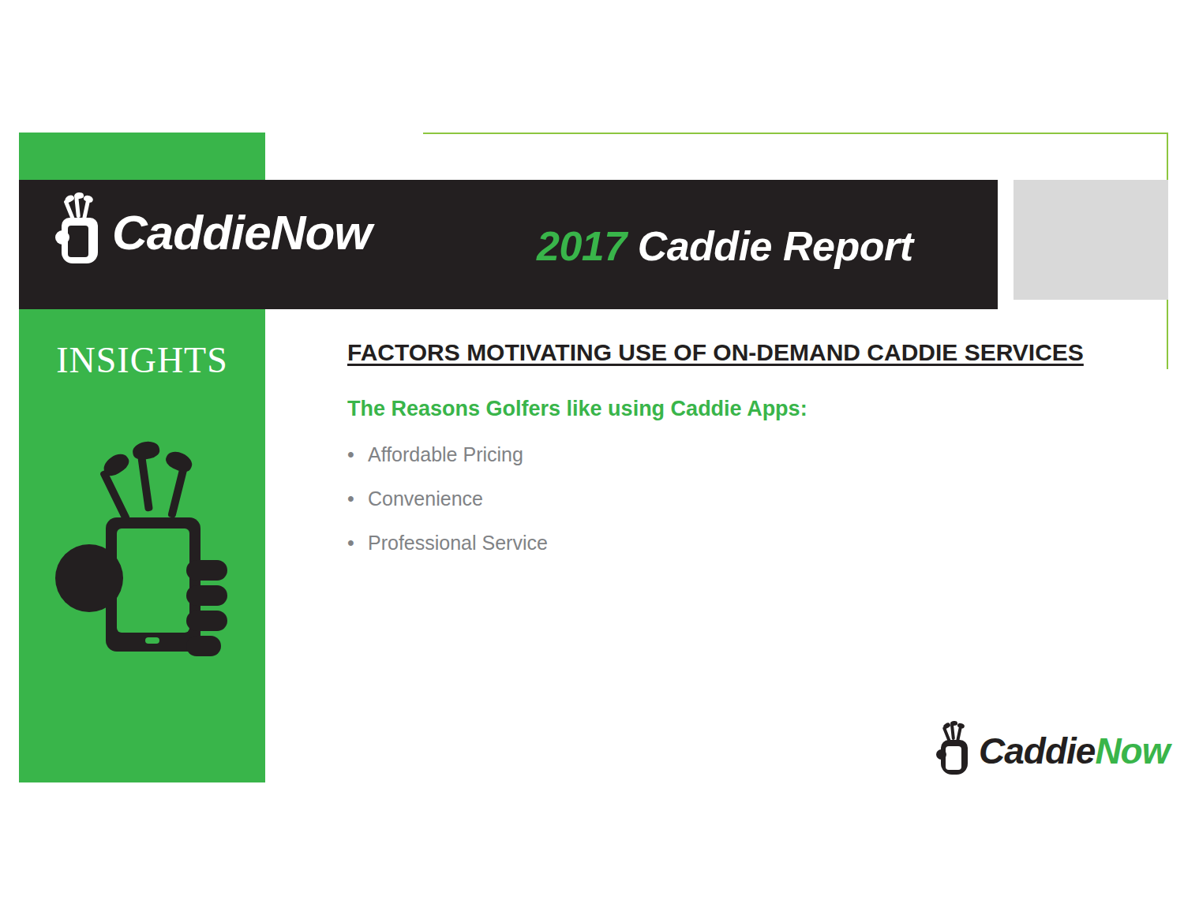CaddieNow
2017 Caddie Report
INSIGHTS
Factors Motivating Use of On-Demand Caddie Services
The Reasons Golfers like using Caddie Apps:
Affordable Pricing
Convenience
Professional Service
CaddieNow